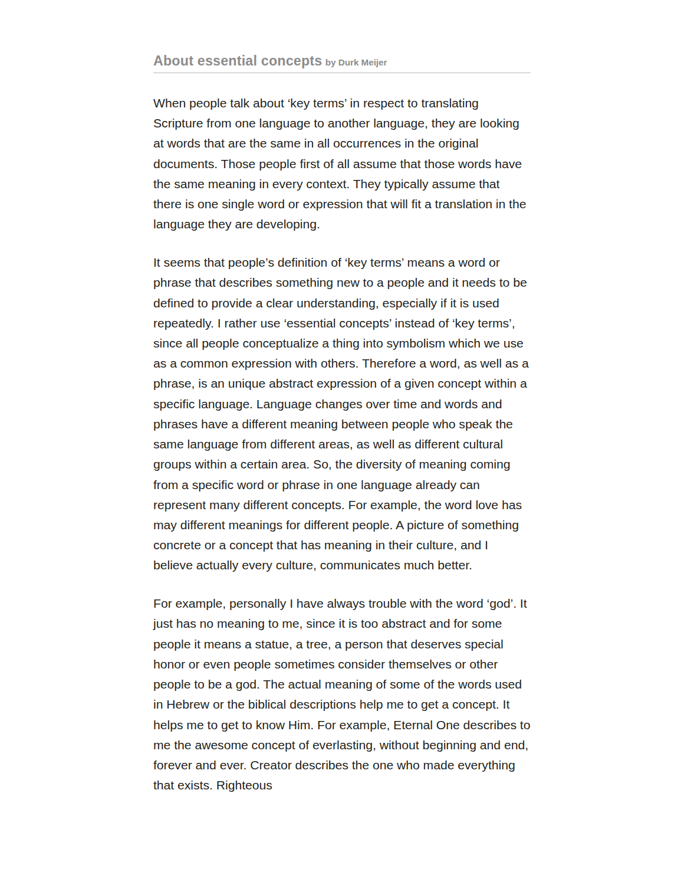About essential concepts
by Durk Meijer
When people talk about ‘key terms’ in respect to translating Scripture from one language to another language, they are looking at words that are the same in all occurrences in the original documents. Those people first of all assume that those words have the same meaning in every context. They typically assume that there is one single word or expression that will fit a translation in the language they are developing.
It seems that people’s definition of ‘key terms’ means a word or phrase that describes something new to a people and it needs to be defined to provide a clear understanding, especially if it is used repeatedly. I rather use ‘essential concepts’ instead of ‘key terms’, since all people conceptualize a thing into symbolism which we use as a common expression with others. Therefore a word, as well as a phrase, is an unique abstract expression of a given concept within a specific language. Language changes over time and words and phrases have a different meaning between people who speak the same language from different areas, as well as different cultural groups within a certain area. So, the diversity of meaning coming from a specific word or phrase in one language already can represent many different concepts. For example, the word love has may different meanings for different people. A picture of something concrete or a concept that has meaning in their culture, and I believe actually every culture, communicates much better.
For example, personally I have always trouble with the word ‘god’. It just has no meaning to me, since it is too abstract and for some people it means a statue, a tree, a person that deserves special honor or even people sometimes consider themselves or other people to be a god. The actual meaning of some of the words used in Hebrew or the biblical descriptions help me to get a concept. It helps me to get to know Him. For example, Eternal One describes to me the awesome concept of everlasting, without beginning and end, forever and ever. Creator describes the one who made everything that exists. Righteous